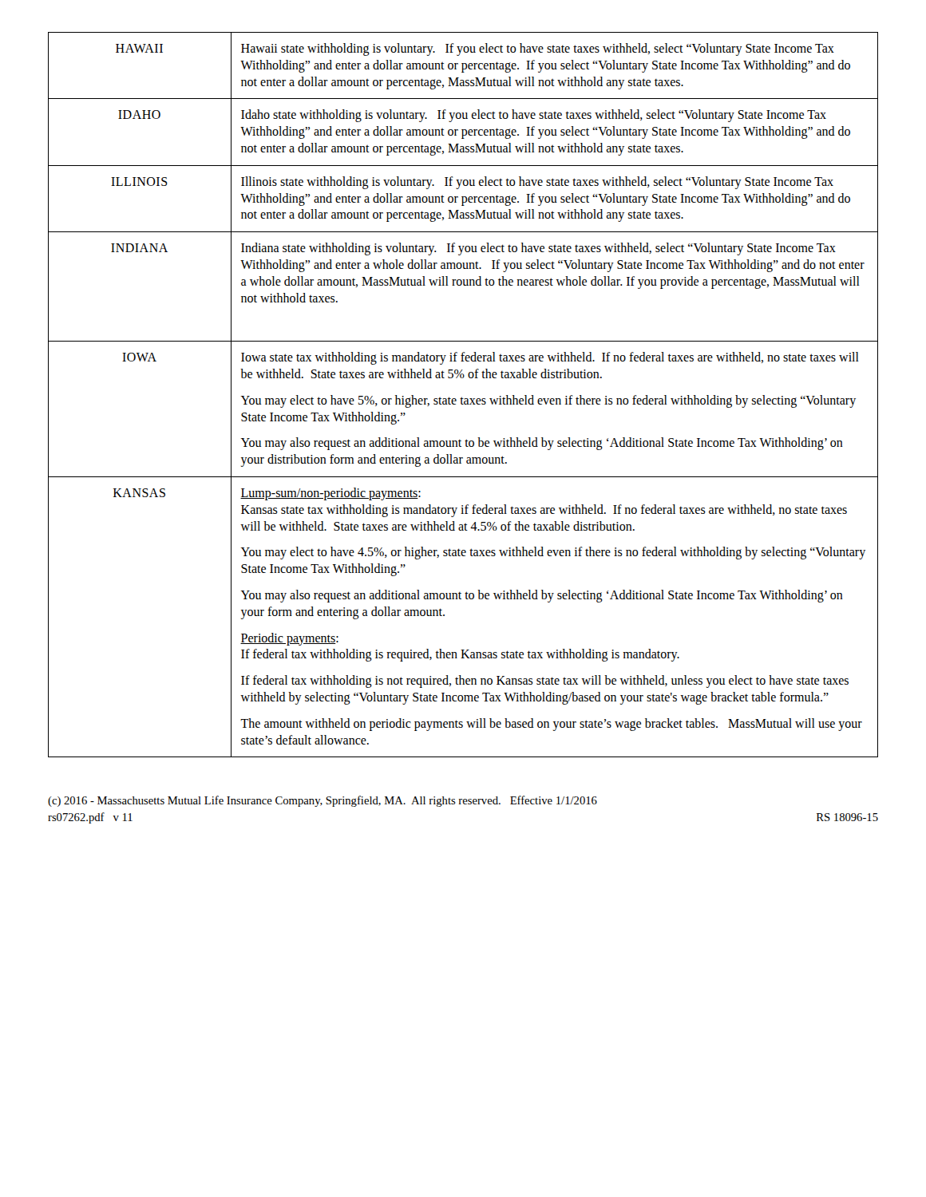| HAWAII | Hawaii state withholding is voluntary. If you elect to have state taxes withheld, select “Voluntary State Income Tax Withholding” and enter a dollar amount or percentage. If you select “Voluntary State Income Tax Withholding” and do not enter a dollar amount or percentage, MassMutual will not withhold any state taxes. |
| IDAHO | Idaho state withholding is voluntary. If you elect to have state taxes withheld, select “Voluntary State Income Tax Withholding” and enter a dollar amount or percentage. If you select “Voluntary State Income Tax Withholding” and do not enter a dollar amount or percentage, MassMutual will not withhold any state taxes. |
| ILLINOIS | Illinois state withholding is voluntary. If you elect to have state taxes withheld, select “Voluntary State Income Tax Withholding” and enter a dollar amount or percentage. If you select “Voluntary State Income Tax Withholding” and do not enter a dollar amount or percentage, MassMutual will not withhold any state taxes. |
| INDIANA | Indiana state withholding is voluntary. If you elect to have state taxes withheld, select “Voluntary State Income Tax Withholding” and enter a whole dollar amount. If you select “Voluntary State Income Tax Withholding” and do not enter a whole dollar amount, MassMutual will round to the nearest whole dollar. If you provide a percentage, MassMutual will not withhold taxes. |
| IOWA | Iowa state tax withholding is mandatory if federal taxes are withheld. If no federal taxes are withheld, no state taxes will be withheld. State taxes are withheld at 5% of the taxable distribution. You may elect to have 5%, or higher, state taxes withheld even if there is no federal withholding by selecting “Voluntary State Income Tax Withholding.” You may also request an additional amount to be withheld by selecting ‘Additional State Income Tax Withholding’ on your distribution form and entering a dollar amount. |
| KANSAS | Lump-sum/non-periodic payments : Kansas state tax withholding is mandatory if federal taxes are withheld. If no federal taxes are withheld, no state taxes will be withheld. State taxes are withheld at 4.5% of the taxable distribution. You may elect to have 4.5%, or higher, state taxes withheld even if there is no federal withholding by selecting “Voluntary State Income Tax Withholding.” You may also request an additional amount to be withheld by selecting ‘Additional State Income Tax Withholding’ on your form and entering a dollar amount. Periodic payments : If federal tax withholding is required, then Kansas state tax withholding is mandatory. If federal tax withholding is not required, then no Kansas state tax will be withheld, unless you elect to have state taxes withheld by selecting “Voluntary State Income Tax Withholding/based on your state's wage bracket table formula.” The amount withheld on periodic payments will be based on your state’s wage bracket tables. MassMutual will use your state’s default allowance. |
(c) 2016 - Massachusetts Mutual Life Insurance Company, Springfield, MA. All rights reserved. Effective 1/1/2016
rs07262.pdf v 11 RS 18096-15